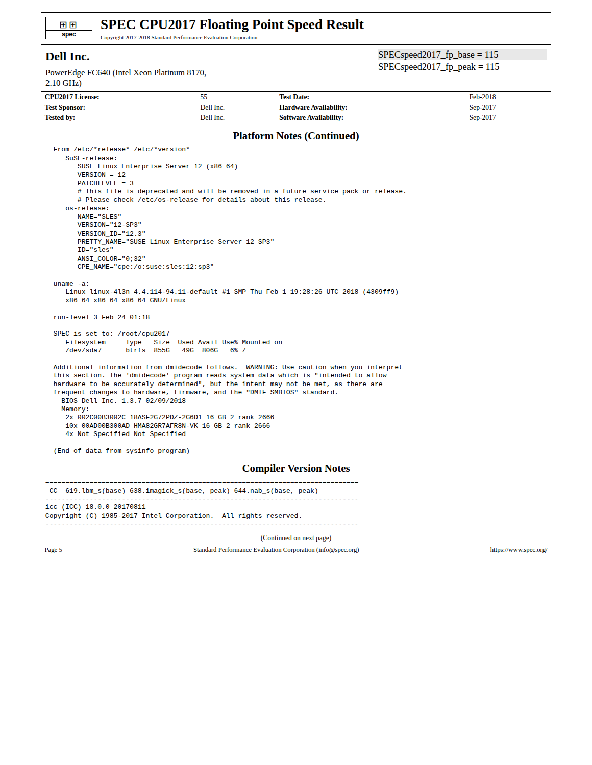⊞⊞ spec
SPEC CPU2017 Floating Point Speed Result
Copyright 2017-2018 Standard Performance Evaluation Corporation
Dell Inc.
PowerEdge FC640 (Intel Xeon Platinum 8170,
2.10 GHz)
SPECspeed2017_fp_base = 115
SPECspeed2017_fp_peak = 115
| CPU2017 License: | 55 | Test Date: | Feb-2018 |
| Test Sponsor: | Dell Inc. | Hardware Availability: | Sep-2017 |
| Tested by: | Dell Inc. | Software Availability: | Sep-2017 |
Platform Notes (Continued)
  From /etc/*release* /etc/*version*
     SuSE-release:
        SUSE Linux Enterprise Server 12 (x86_64)
        VERSION = 12
        PATCHLEVEL = 3
        # This file is deprecated and will be removed in a future service pack or release.
        # Please check /etc/os-release for details about this release.
     os-release:
        NAME="SLES"
        VERSION="12-SP3"
        VERSION_ID="12.3"
        PRETTY_NAME="SUSE Linux Enterprise Server 12 SP3"
        ID="sles"
        ANSI_COLOR="0;32"
        CPE_NAME="cpe:/o:suse:sles:12:sp3"

  uname -a:
     Linux linux-4l3n 4.4.114-94.11-default #1 SMP Thu Feb 1 19:28:26 UTC 2018 (4309ff9)
     x86_64 x86_64 x86_64 GNU/Linux

  run-level 3 Feb 24 01:18

  SPEC is set to: /root/cpu2017
     Filesystem     Type   Size  Used Avail Use% Mounted on
     /dev/sda7      btrfs  855G   49G  806G   6% /

  Additional information from dmidecode follows.  WARNING: Use caution when you interpret
  this section. The 'dmidecode' program reads system data which is "intended to allow
  hardware to be accurately determined", but the intent may not be met, as there are
  frequent changes to hardware, firmware, and the "DMTF SMBIOS" standard.
    BIOS Dell Inc. 1.3.7 02/09/2018
    Memory:
     2x 002C00B3002C 18ASF2G72PDZ-2G6D1 16 GB 2 rank 2666
     10x 00AD00B300AD HMA82GR7AFR8N-VK 16 GB 2 rank 2666
     4x Not Specified Not Specified

  (End of data from sysinfo program)
Compiler Version Notes
==============================================================================
 CC  619.lbm_s(base) 638.imagick_s(base, peak) 644.nab_s(base, peak)
------------------------------------------------------------------------------
icc (ICC) 18.0.0 20170811
Copyright (C) 1985-2017 Intel Corporation.  All rights reserved.
------------------------------------------------------------------------------
(Continued on next page)
Page 5 Standard Performance Evaluation Corporation (info@spec.org) https://www.spec.org/